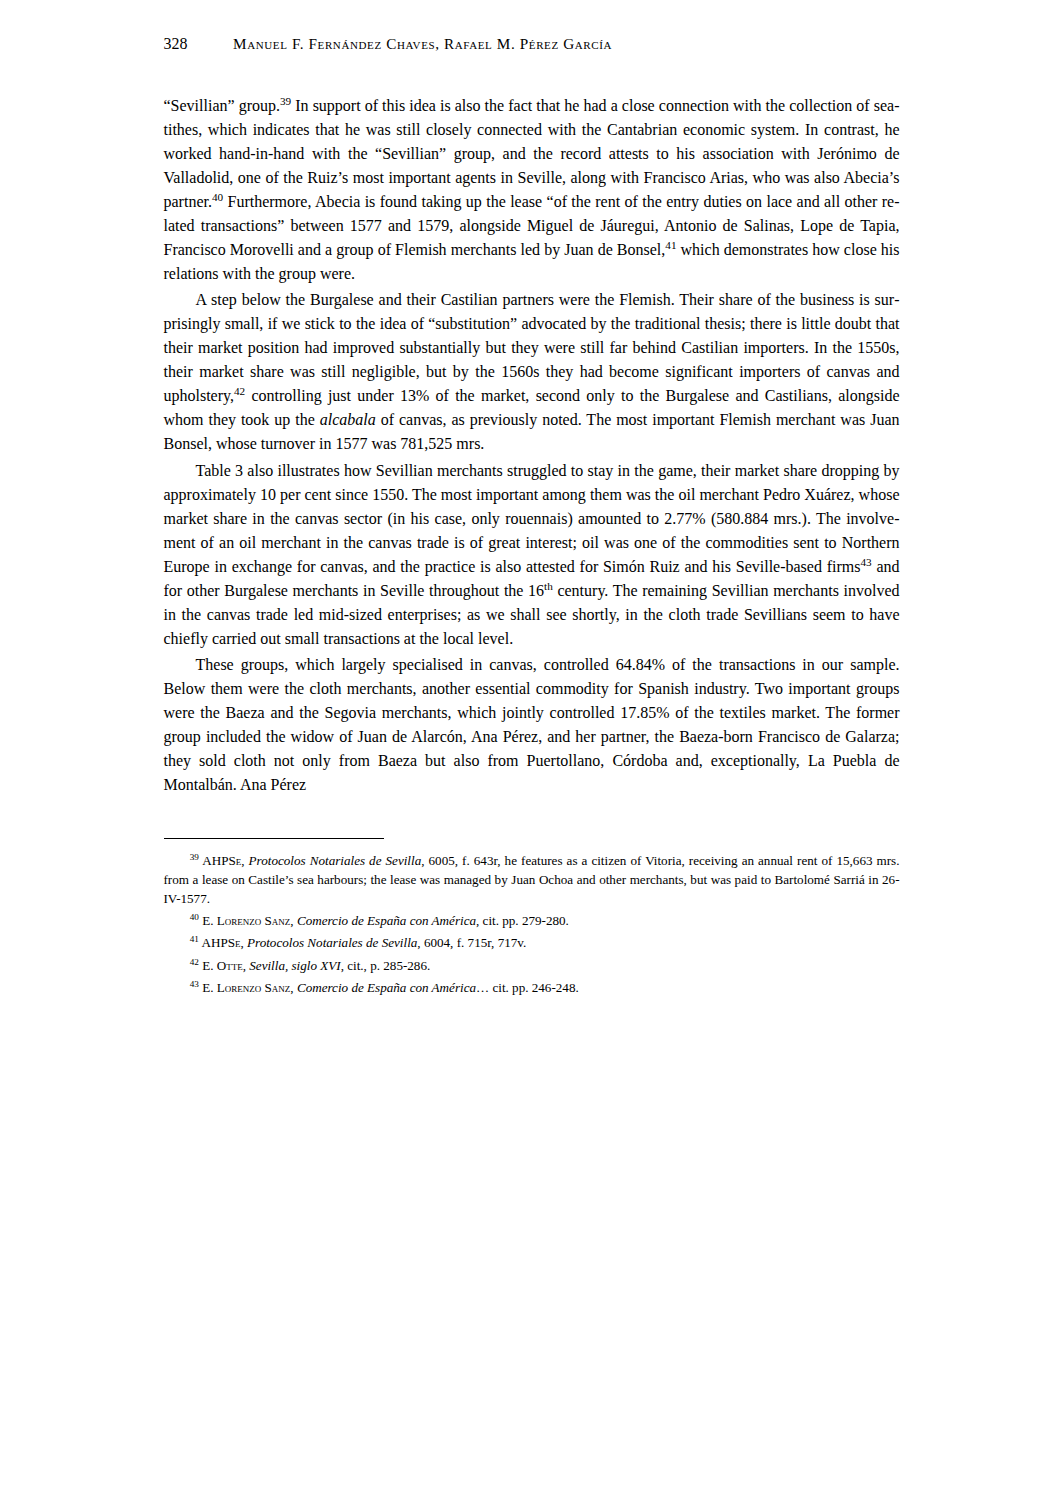328
Manuel F. Fernández Chaves, Rafael M. Pérez García
“Sevillian” group.39 In support of this idea is also the fact that he had a close connection with the collection of sea-tithes, which indicates that he was still closely connected with the Cantabrian economic system. In contrast, he worked hand-in-hand with the “Sevillian” group, and the record attests to his association with Jerónimo de Valladolid, one of the Ruiz’s most important agents in Seville, along with Francisco Arias, who was also Abecia’s partner.40 Furthermore, Abecia is found taking up the lease “of the rent of the entry duties on lace and all other related transactions” between 1577 and 1579, alongside Miguel de Jáuregui, Antonio de Salinas, Lope de Tapia, Francisco Morovelli and a group of Flemish merchants led by Juan de Bonsel,41 which demonstrates how close his relations with the group were.
A step below the Burgalese and their Castilian partners were the Flemish. Their share of the business is surprisingly small, if we stick to the idea of “substitution” advocated by the traditional thesis; there is little doubt that their market position had improved substantially but they were still far behind Castilian importers. In the 1550s, their market share was still negligible, but by the 1560s they had become significant importers of canvas and upholstery,42 controlling just under 13% of the market, second only to the Burgalese and Castilians, alongside whom they took up the alcabala of canvas, as previously noted. The most important Flemish merchant was Juan Bonsel, whose turnover in 1577 was 781,525 mrs.
Table 3 also illustrates how Sevillian merchants struggled to stay in the game, their market share dropping by approximately 10 per cent since 1550. The most important among them was the oil merchant Pedro Xuárez, whose market share in the canvas sector (in his case, only rouennais) amounted to 2.77% (580.884 mrs.). The involvement of an oil merchant in the canvas trade is of great interest; oil was one of the commodities sent to Northern Europe in exchange for canvas, and the practice is also attested for Simón Ruiz and his Seville-based firms43 and for other Burgalese merchants in Seville throughout the 16th century. The remaining Sevillian merchants involved in the canvas trade led mid-sized enterprises; as we shall see shortly, in the cloth trade Sevillians seem to have chiefly carried out small transactions at the local level.
These groups, which largely specialised in canvas, controlled 64.84% of the transactions in our sample. Below them were the cloth merchants, another essential commodity for Spanish industry. Two important groups were the Baeza and the Segovia merchants, which jointly controlled 17.85% of the textiles market. The former group included the widow of Juan de Alarcón, Ana Pérez, and her partner, the Baeza-born Francisco de Galarza; they sold cloth not only from Baeza but also from Puertollano, Córdoba and, exceptionally, La Puebla de Montalbán. Ana Pérez
39 AHPSe, Protocolos Notariales de Sevilla, 6005, f. 643r, he features as a citizen of Vitoria, receiving an annual rent of 15,663 mrs. from a lease on Castile’s sea harbours; the lease was managed by Juan Ochoa and other merchants, but was paid to Bartolomé Sarriá in 26-IV-1577.
40 E. Lorenzo Sanz, Comercio de España con América, cit. pp. 279-280.
41 AHPSe, Protocolos Notariales de Sevilla, 6004, f. 715r, 717v.
42 E. Otte, Sevilla, siglo XVI, cit., p. 285-286.
43 E. Lorenzo Sanz, Comercio de España con América… cit. pp. 246-248.